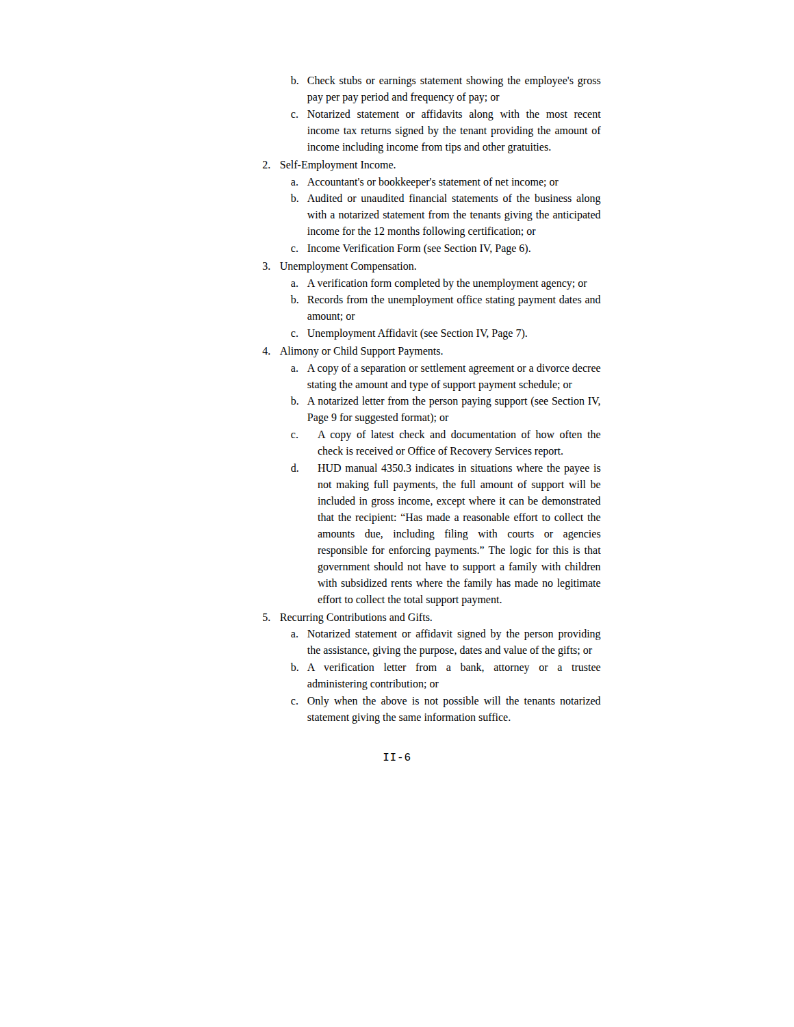b.
Check stubs or earnings statement showing the employee's gross pay per pay period and frequency of pay; or
c.
Notarized statement or affidavits along with the most recent income tax returns signed by the tenant providing the amount of income including income from tips and other gratuities.
2.
Self-Employment Income.
a.
Accountant's or bookkeeper's statement of net income; or
b.
Audited or unaudited financial statements of the business along with a notarized statement from the tenants giving the anticipated income for the 12 months following certification; or
c.
Income Verification Form (see Section IV, Page 6).
3.
Unemployment Compensation.
a.
A verification form completed by the unemployment agency; or
b.
Records from the unemployment office stating payment dates and amount; or
c.
Unemployment Affidavit (see Section IV, Page 7).
4.
Alimony or Child Support Payments.
a.
A copy of a separation or settlement agreement or a divorce decree stating the amount and type of support payment schedule; or
b.
A notarized letter from the person paying support (see Section IV, Page 9 for suggested format); or
c.
A copy of latest check and documentation of how often the check is received or Office of Recovery Services report.
d.
HUD manual 4350.3 indicates in situations where the payee is not making full payments, the full amount of support will be included in gross income, except where it can be demonstrated that the recipient: “Has made a reasonable effort to collect the amounts due, including filing with courts or agencies responsible for enforcing payments.” The logic for this is that government should not have to support a family with children with subsidized rents where the family has made no legitimate effort to collect the total support payment.
5.
Recurring Contributions and Gifts.
a.
Notarized statement or affidavit signed by the person providing the assistance, giving the purpose, dates and value of the gifts; or
b.
A verification letter from a bank, attorney or a trustee administering contribution; or
c.
Only when the above is not possible will the tenants notarized statement giving the same information suffice.
II-6